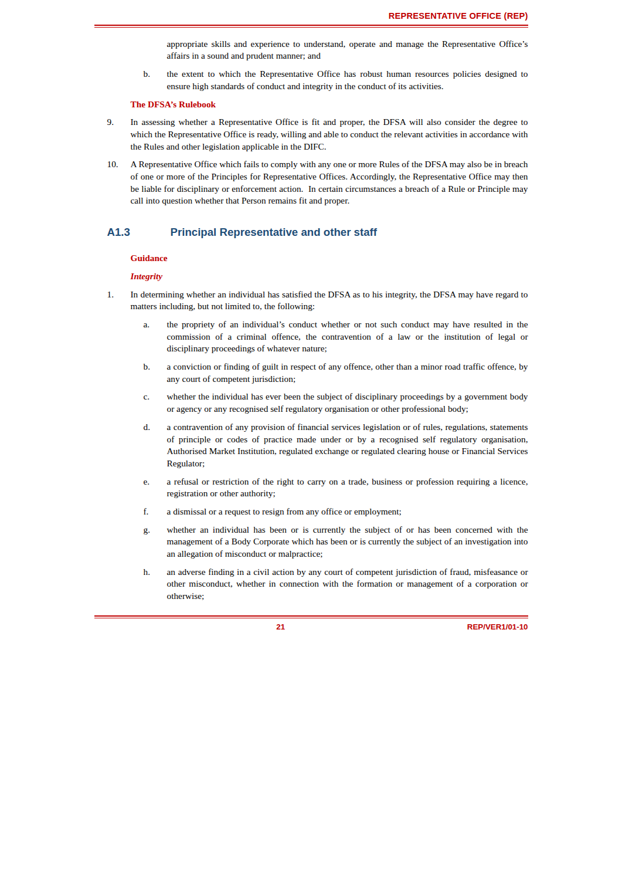REPRESENTATIVE OFFICE (REP)
appropriate skills and experience to understand, operate and manage the Representative Office’s affairs in a sound and prudent manner; and
b.
the extent to which the Representative Office has robust human resources policies designed to ensure high standards of conduct and integrity in the conduct of its activities.
The DFSA’s Rulebook
9.
In assessing whether a Representative Office is fit and proper, the DFSA will also consider the degree to which the Representative Office is ready, willing and able to conduct the relevant activities in accordance with the Rules and other legislation applicable in the DIFC.
10.
A Representative Office which fails to comply with any one or more Rules of the DFSA may also be in breach of one or more of the Principles for Representative Offices. Accordingly, the Representative Office may then be liable for disciplinary or enforcement action. In certain circumstances a breach of a Rule or Principle may call into question whether that Person remains fit and proper.
A1.3 Principal Representative and other staff
Guidance
Integrity
1.
In determining whether an individual has satisfied the DFSA as to his integrity, the DFSA may have regard to matters including, but not limited to, the following:
a.
the propriety of an individual’s conduct whether or not such conduct may have resulted in the commission of a criminal offence, the contravention of a law or the institution of legal or disciplinary proceedings of whatever nature;
b.
a conviction or finding of guilt in respect of any offence, other than a minor road traffic offence, by any court of competent jurisdiction;
c.
whether the individual has ever been the subject of disciplinary proceedings by a government body or agency or any recognised self regulatory organisation or other professional body;
d.
a contravention of any provision of financial services legislation or of rules, regulations, statements of principle or codes of practice made under or by a recognised self regulatory organisation, Authorised Market Institution, regulated exchange or regulated clearing house or Financial Services Regulator;
e.
a refusal or restriction of the right to carry on a trade, business or profession requiring a licence, registration or other authority;
f.
a dismissal or a request to resign from any office or employment;
g.
whether an individual has been or is currently the subject of or has been concerned with the management of a Body Corporate which has been or is currently the subject of an investigation into an allegation of misconduct or malpractice;
h.
an adverse finding in a civil action by any court of competent jurisdiction of fraud, misfeasance or other misconduct, whether in connection with the formation or management of a corporation or otherwise;
21 REP/VER1/01-10